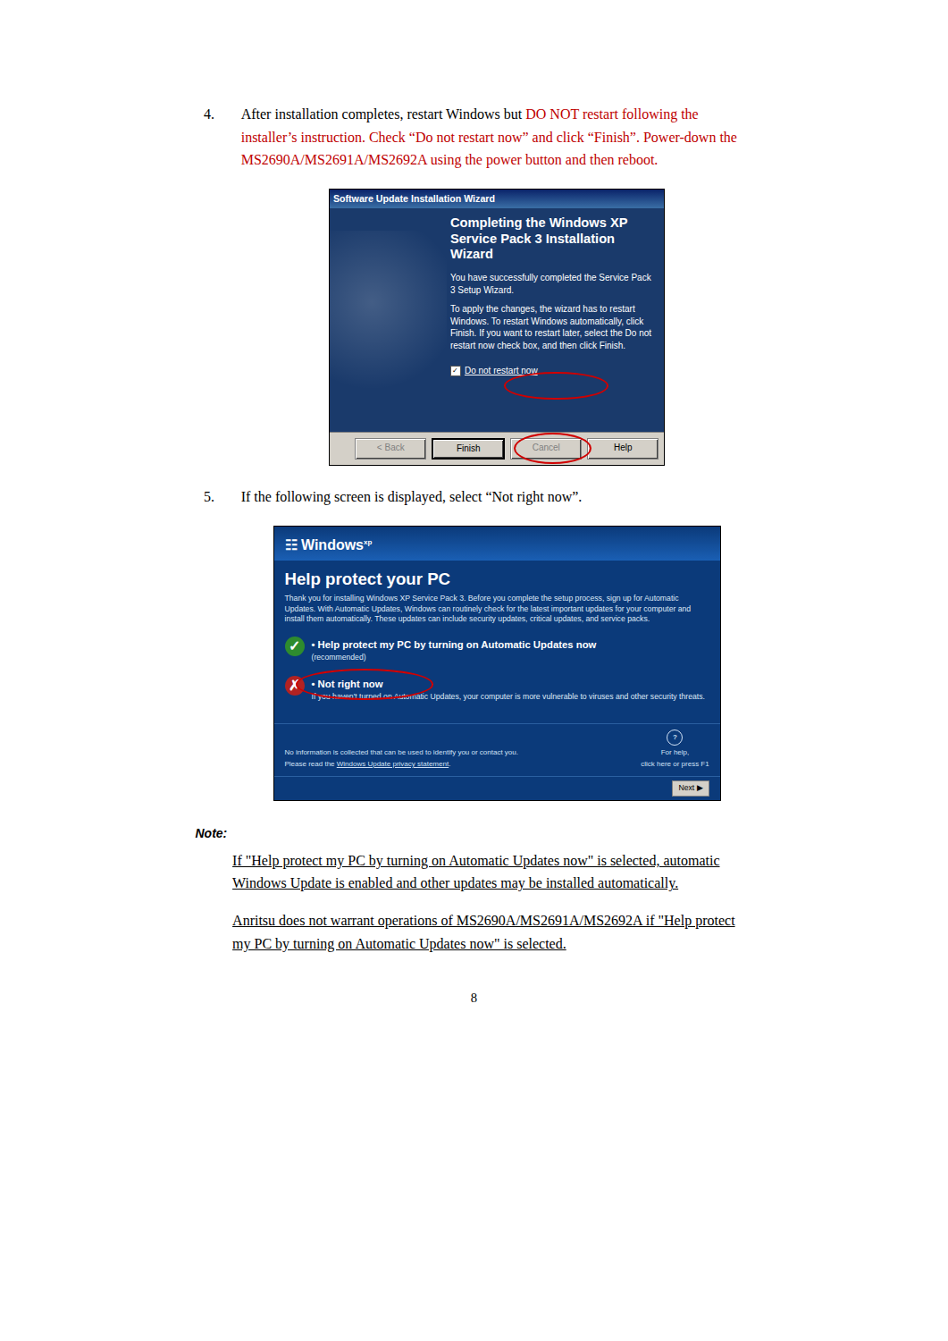After installation completes, restart Windows but DO NOT restart following the installer’s instruction. Check “Do not restart now” and click “Finish”. Power-down the MS2690A/MS2691A/MS2692A using the power button and then reboot.
Software Update Installation Wizard
Completing the Windows XP Service Pack 3 Installation Wizard
You have successfully completed the Service Pack 3 Setup Wizard.
To apply the changes, the wizard has to restart Windows. To restart Windows automatically, click Finish. If you want to restart later, select the Do not restart now check box, and then click Finish.
✓ Do not restart now
< Back
Finish
Cancel
Help
If the following screen is displayed, select “Not right now”.
☷ Windowsxp
Help protect your PC
Thank you for installing Windows XP Service Pack 3. Before you complete the setup process, sign up for Automatic Updates. With Automatic Updates, Windows can routinely check for the latest important updates for your computer and install them automatically. These updates can include security updates, critical updates, and service packs.
✓
• Help protect my PC by turning on Automatic Updates now
(recommended)
✗
• Not right now
If you haven't turned on Automatic Updates, your computer is more vulnerable to viruses and other security threats.
No information is collected that can be used to identify you or contact you.
Please read the Windows Update privacy statement.
?
For help,
click here or press F1
Next ▶
Note:
If "Help protect my PC by turning on Automatic Updates now" is selected, automatic Windows Update is enabled and other updates may be installed automatically.
Anritsu does not warrant operations of MS2690A/MS2691A/MS2692A if "Help protect my PC by turning on Automatic Updates now" is selected.
8